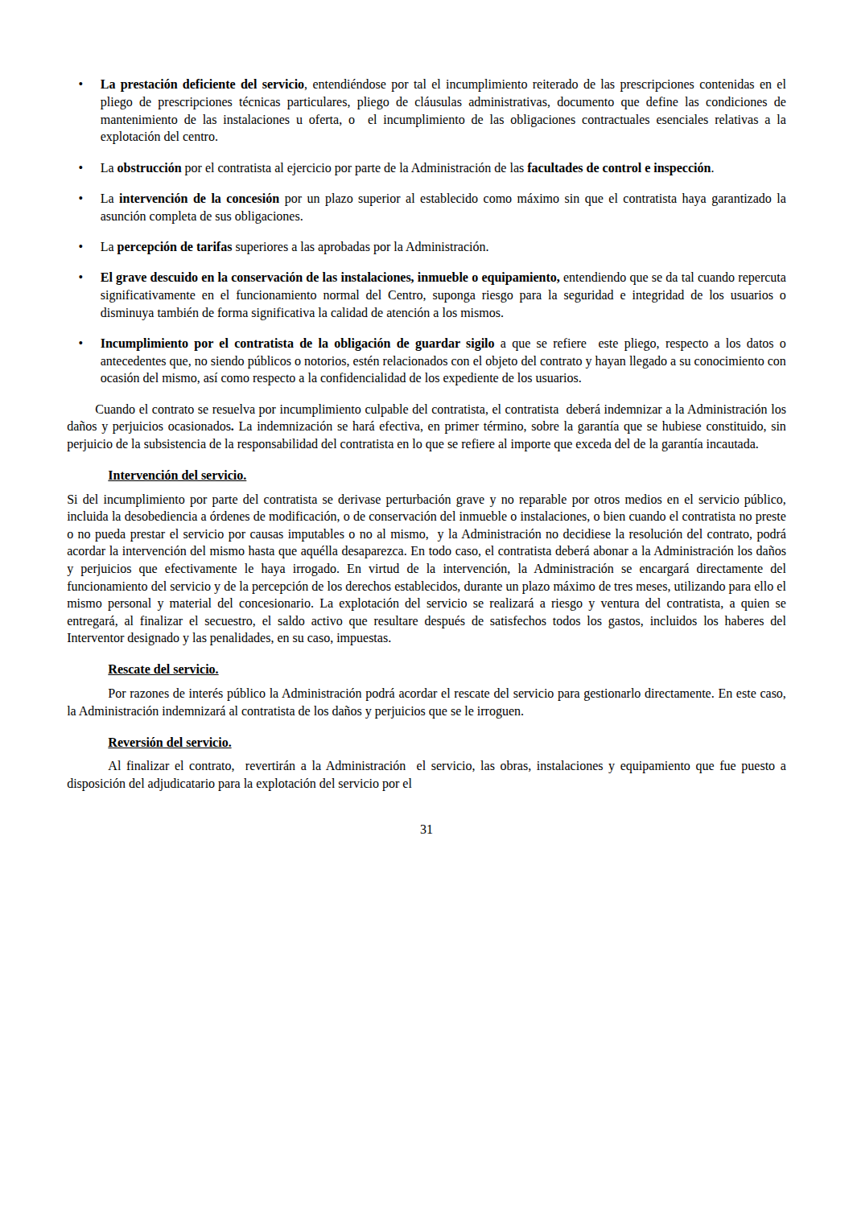La prestación deficiente del servicio, entendiéndose por tal el incumplimiento reiterado de las prescripciones contenidas en el pliego de prescripciones técnicas particulares, pliego de cláusulas administrativas, documento que define las condiciones de mantenimiento de las instalaciones u oferta, o el incumplimiento de las obligaciones contractuales esenciales relativas a la explotación del centro.
La obstrucción por el contratista al ejercicio por parte de la Administración de las facultades de control e inspección.
La intervención de la concesión por un plazo superior al establecido como máximo sin que el contratista haya garantizado la asunción completa de sus obligaciones.
La percepción de tarifas superiores a las aprobadas por la Administración.
El grave descuido en la conservación de las instalaciones, inmueble o equipamiento, entendiendo que se da tal cuando repercuta significativamente en el funcionamiento normal del Centro, suponga riesgo para la seguridad e integridad de los usuarios o disminuya también de forma significativa la calidad de atención a los mismos.
Incumplimiento por el contratista de la obligación de guardar sigilo a que se refiere este pliego, respecto a los datos o antecedentes que, no siendo públicos o notorios, estén relacionados con el objeto del contrato y hayan llegado a su conocimiento con ocasión del mismo, así como respecto a la confidencialidad de los expediente de los usuarios.
Cuando el contrato se resuelva por incumplimiento culpable del contratista, el contratista deberá indemnizar a la Administración los daños y perjuicios ocasionados. La indemnización se hará efectiva, en primer término, sobre la garantía que se hubiese constituido, sin perjuicio de la subsistencia de la responsabilidad del contratista en lo que se refiere al importe que exceda del de la garantía incautada.
Intervención del servicio.
Si del incumplimiento por parte del contratista se derivase perturbación grave y no reparable por otros medios en el servicio público, incluida la desobediencia a órdenes de modificación, o de conservación del inmueble o instalaciones, o bien cuando el contratista no preste o no pueda prestar el servicio por causas imputables o no al mismo, y la Administración no decidiese la resolución del contrato, podrá acordar la intervención del mismo hasta que aquélla desaparezca. En todo caso, el contratista deberá abonar a la Administración los daños y perjuicios que efectivamente le haya irrogado. En virtud de la intervención, la Administración se encargará directamente del funcionamiento del servicio y de la percepción de los derechos establecidos, durante un plazo máximo de tres meses, utilizando para ello el mismo personal y material del concesionario. La explotación del servicio se realizará a riesgo y ventura del contratista, a quien se entregará, al finalizar el secuestro, el saldo activo que resultare después de satisfechos todos los gastos, incluidos los haberes del Interventor designado y las penalidades, en su caso, impuestas.
Rescate del servicio.
Por razones de interés público la Administración podrá acordar el rescate del servicio para gestionarlo directamente. En este caso, la Administración indemnizará al contratista de los daños y perjuicios que se le irroguen.
Reversión del servicio.
Al finalizar el contrato, revertirán a la Administración el servicio, las obras, instalaciones y equipamiento que fue puesto a disposición del adjudicatario para la explotación del servicio por el
31